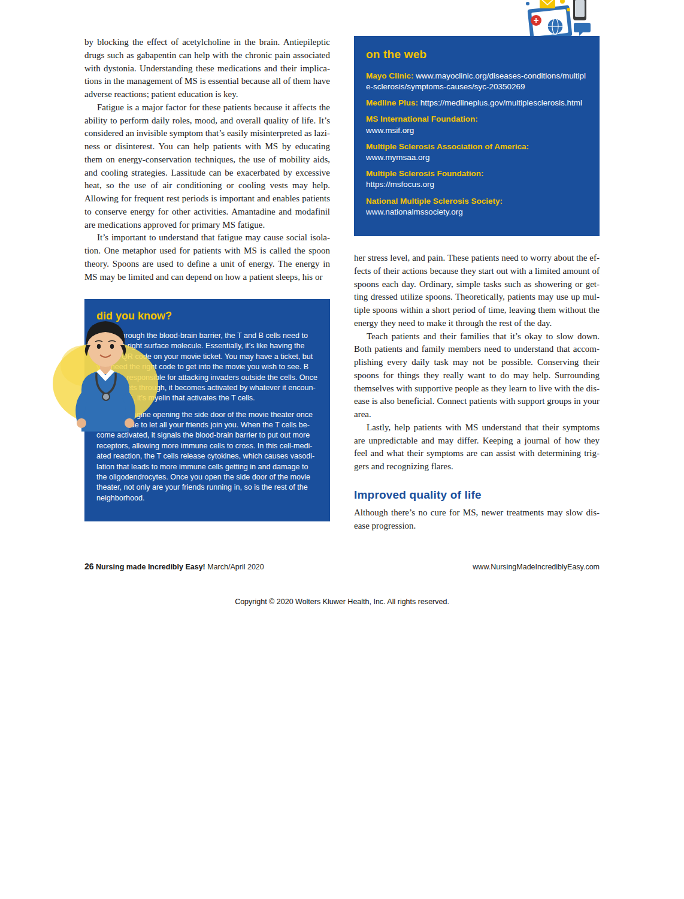by blocking the effect of acetylcholine in the brain. Antiepileptic drugs such as gabapentin can help with the chronic pain associated with dystonia. Understanding these medications and their implications in the management of MS is essential because all of them have adverse reactions; patient education is key.
Fatigue is a major factor for these patients because it affects the ability to perform daily roles, mood, and overall quality of life. It’s considered an invisible symptom that’s easily misinterpreted as laziness or disinterest. You can help patients with MS by educating them on energy-conservation techniques, the use of mobility aids, and cooling strategies. Lassitude can be exacerbated by excessive heat, so the use of air conditioning or cooling vests may help. Allowing for frequent rest periods is important and enables patients to conserve energy for other activities. Amantadine and modafinil are medications approved for primary MS fatigue.
It’s important to understand that fatigue may cause social isolation. One metaphor used for patients with MS is called the spoon theory. Spoons are used to define a unit of energy. The energy in MS may be limited and can depend on how a patient sleeps, his or
did you know?
To get through the blood-brain barrier, the T and B cells need to have the right surface molecule. Essentially, it’s like having the correct QR code on your movie ticket. You may have a ticket, but you need the right code to get into the movie you wish to see. B cells are responsible for attacking invaders outside the cells. Once a T cell gets through, it becomes activated by whatever it encounters. In MS, it’s myelin that activates the T cells.
Now, imagine opening the side door of the movie theater once you’re inside to let all your friends join you. When the T cells become activated, it signals the blood-brain barrier to put out more receptors, allowing more immune cells to cross. In this cell-mediated reaction, the T cells release cytokines, which causes vasodilation that leads to more immune cells getting in and damage to the oligodendrocytes. Once you open the side door of the movie theater, not only are your friends running in, so is the rest of the neighborhood.
on the web
Mayo Clinic: www.mayoclinic.org/diseases-conditions/multiple-sclerosis/symptoms-causes/syc-20350269
Medline Plus: https://medlineplus.gov/multiplesclerosis.html
MS International Foundation:
www.msif.org
Multiple Sclerosis Association of America:
www.mymsaa.org
Multiple Sclerosis Foundation:
https://msfocus.org
National Multiple Sclerosis Society:
www.nationalmssociety.org
her stress level, and pain. These patients need to worry about the effects of their actions because they start out with a limited amount of spoons each day. Ordinary, simple tasks such as showering or getting dressed utilize spoons. Theoretically, patients may use up multiple spoons within a short period of time, leaving them without the energy they need to make it through the rest of the day.
Teach patients and their families that it’s okay to slow down. Both patients and family members need to understand that accomplishing every daily task may not be possible. Conserving their spoons for things they really want to do may help. Surrounding themselves with supportive people as they learn to live with the disease is also beneficial. Connect patients with support groups in your area.
Lastly, help patients with MS understand that their symptoms are unpredictable and may differ. Keeping a journal of how they feel and what their symptoms are can assist with determining triggers and recognizing flares.
Improved quality of life
Although there’s no cure for MS, newer treatments may slow disease progression.
26 Nursing made Incredibly Easy! March/April 2020
www.NursingMadeIncrediblyEasy.com
Copyright © 2020 Wolters Kluwer Health, Inc. All rights reserved.